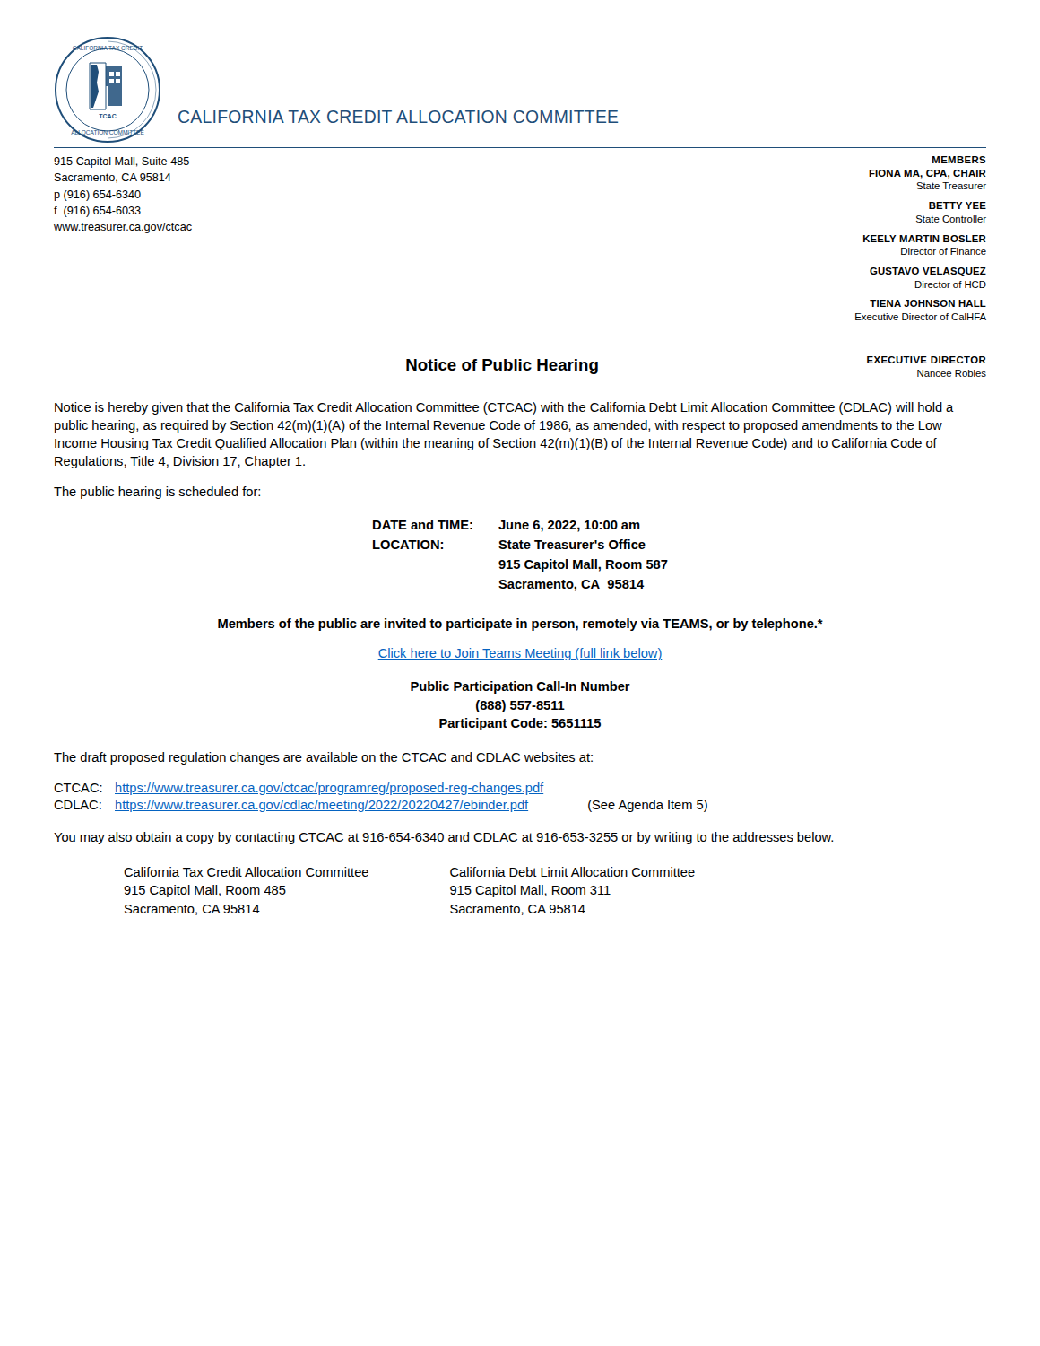CALIFORNIA TAX CREDIT ALLOCATION COMMITTEE TCAC
CALIFORNIA TAX CREDIT ALLOCATION COMMITTEE
915 Capitol Mall, Suite 485
Sacramento, CA 95814
p (916) 654-6340
f (916) 654-6033
www.treasurer.ca.gov/ctcac
MEMBERS
FIONA MA, CPA, CHAIR
State Treasurer
BETTY YEE
State Controller
KEELY MARTIN BOSLER
Director of Finance
GUSTAVO VELASQUEZ
Director of HCD
TIENA JOHNSON HALL
Executive Director of CalHFA
Notice of Public Hearing
EXECUTIVE DIRECTOR
Nancee Robles
Notice is hereby given that the California Tax Credit Allocation Committee (CTCAC) with the California Debt Limit Allocation Committee (CDLAC) will hold a public hearing, as required by Section 42(m)(1)(A) of the Internal Revenue Code of 1986, as amended, with respect to proposed amendments to the Low Income Housing Tax Credit Qualified Allocation Plan (within the meaning of Section 42(m)(1)(B) of the Internal Revenue Code) and to California Code of Regulations, Title 4, Division 17, Chapter 1.
The public hearing is scheduled for:
| DATE and TIME: | June 6, 2022, 10:00 am |
| LOCATION: | State Treasurer's Office |
| | 915 Capitol Mall, Room 587 |
| | Sacramento, CA 95814 |
Members of the public are invited to participate in person, remotely via TEAMS, or by telephone.*
Click here to Join Teams Meeting (full link below)
Public Participation Call-In Number
(888) 557-8511
Participant Code: 5651115
The draft proposed regulation changes are available on the CTCAC and CDLAC websites at:
CTCAC: https://www.treasurer.ca.gov/ctcac/programreg/proposed-reg-changes.pdf
CDLAC: https://www.treasurer.ca.gov/cdlac/meeting/2022/20220427/ebinder.pdf (See Agenda Item 5)
You may also obtain a copy by contacting CTCAC at 916-654-6340 and CDLAC at 916-653-3255 or by writing to the addresses below.
California Tax Credit Allocation Committee
915 Capitol Mall, Room 485
Sacramento, CA 95814
California Debt Limit Allocation Committee
915 Capitol Mall, Room 311
Sacramento, CA 95814